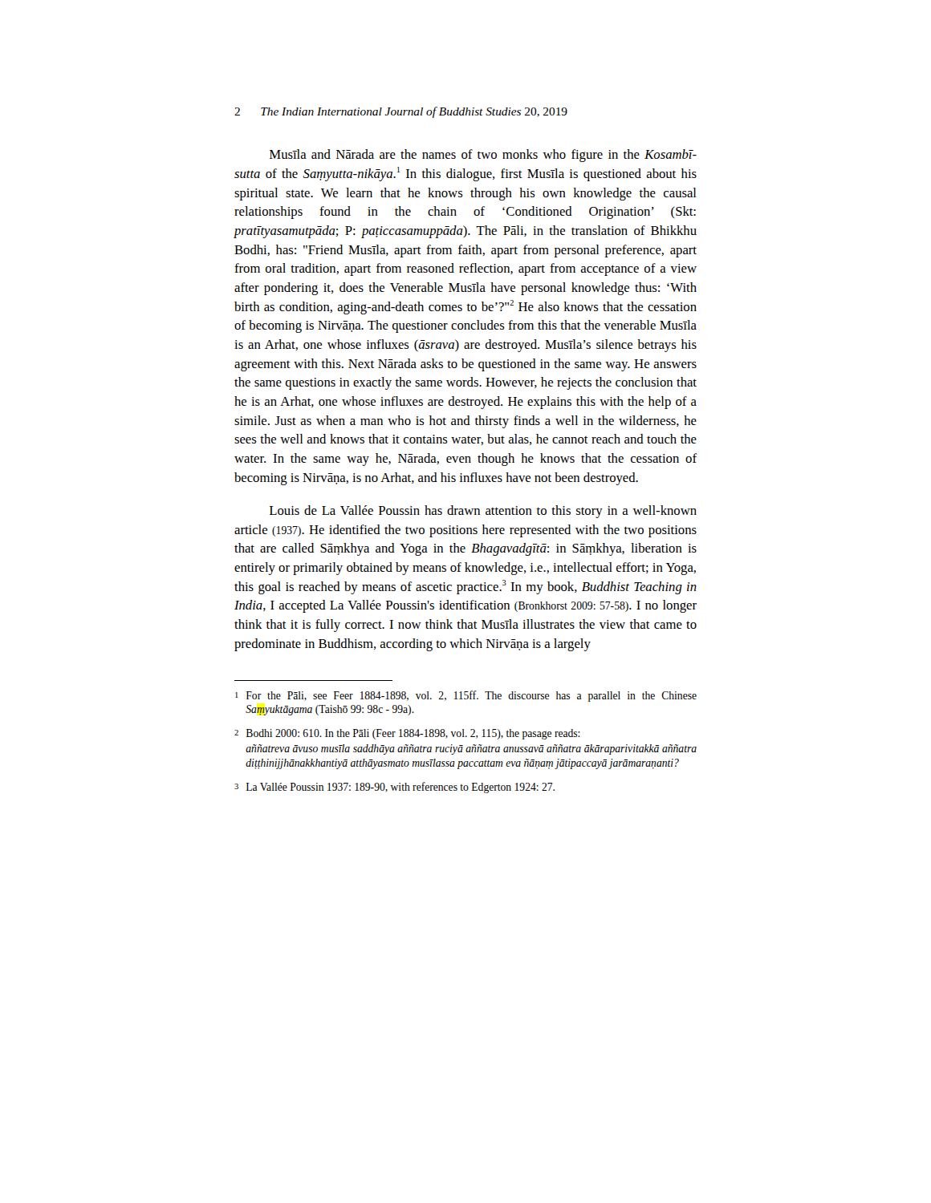2 The Indian International Journal of Buddhist Studies 20, 2019
Musīla and Nārada are the names of two monks who figure in the Kosambī-sutta of the Saṃyutta-nikāya.1 In this dialogue, first Musīla is questioned about his spiritual state. We learn that he knows through his own knowledge the causal relationships found in the chain of ‘Conditioned Origination’ (Skt: pratītyasamutpāda; P: paṭiccasamuppāda). The Pāli, in the translation of Bhikkhu Bodhi, has: "Friend Musīla, apart from faith, apart from personal preference, apart from oral tradition, apart from reasoned reflection, apart from acceptance of a view after pondering it, does the Venerable Musīla have personal knowledge thus: ‘With birth as condition, aging-and-death comes to be’?"2 He also knows that the cessation of becoming is Nirvāṇa. The questioner concludes from this that the venerable Musīla is an Arhat, one whose influxes (āsrava) are destroyed. Musīla’s silence betrays his agreement with this. Next Nārada asks to be questioned in the same way. He answers the same questions in exactly the same words. However, he rejects the conclusion that he is an Arhat, one whose influxes are destroyed. He explains this with the help of a simile. Just as when a man who is hot and thirsty finds a well in the wilderness, he sees the well and knows that it contains water, but alas, he cannot reach and touch the water. In the same way he, Nārada, even though he knows that the cessation of becoming is Nirvāṇa, is no Arhat, and his influxes have not been destroyed.
Louis de La Vallée Poussin has drawn attention to this story in a well-known article (1937). He identified the two positions here represented with the two positions that are called Sāṃkhya and Yoga in the Bhagavadgītā: in Sāṃkhya, liberation is entirely or primarily obtained by means of knowledge, i.e., intellectual effort; in Yoga, this goal is reached by means of ascetic practice.3 In my book, Buddhist Teaching in India, I accepted La Vallée Poussin's identification (Bronkhorst 2009: 57-58). I no longer think that it is fully correct. I now think that Musīla illustrates the view that came to predominate in Buddhism, according to which Nirvāṇa is a largely
1
For the Pāli, see Feer 1884-1898, vol. 2, 115ff. The discourse has a parallel in the Chinese Saṃyuktāgama (Taishō 99: 98c - 99a).
2
Bodhi 2000: 610. In the Pāli (Feer 1884-1898, vol. 2, 115), the pasage reads: aññatreva āvuso musīla saddhāya aññatra ruciyā aññatra anussavā aññatra ākāraparivitakkā aññatra diṭṭhinijjhānakkhantiyā atthāyasmato musīlassa paccattam eva ñāṇaṃ jātipaccayā jarāmaraṇanti?
3
La Vallée Poussin 1937: 189-90, with references to Edgerton 1924: 27.